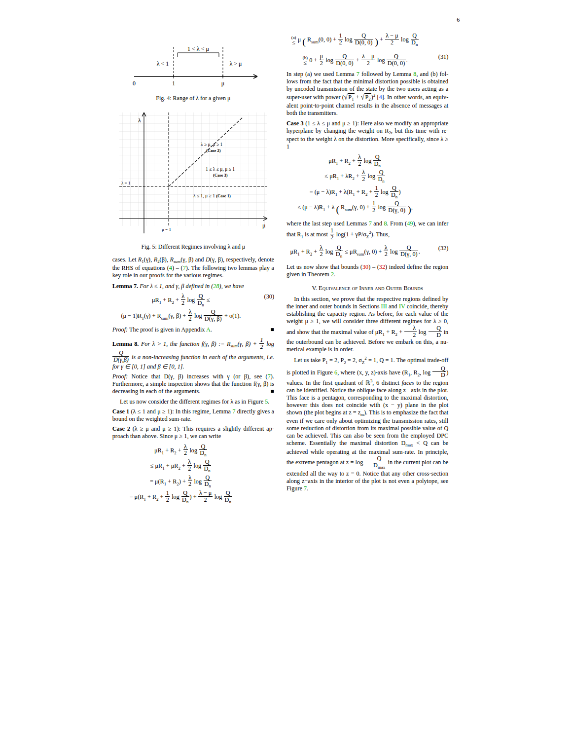6
1 < λ < μ λ < 1 λ > μ 0 1 μ
Fig. 4: Range of λ for a given μ
λ μ λ = 1 μ = 1 λ ≥ μ, μ ≥ 1 (Case 2) 1 ≤ λ ≤ μ, μ ≥ 1 (Case 3) λ ≤ 1, μ ≥ 1 (Case 1)
Fig. 5: Different Regimes involving λ and μ
cases. Let R1(γ), R2(β), Rsum(γ, β) and D(γ, β), respectively, denote the RHS of equations (4) – (7). The following two lemmas play a key role in our proofs for the various regimes.
Lemma 7. For λ ≤ 1, and γ, β defined in (28), we have
μR1 + R2 + λ 2 log QDn ≤ (μ − 1)R1(γ) + Rsum(γ, β) + λ 2 log QD(γ, β) + o(1).
(30)
Proof: The proof is given in Appendix A. ■
Lemma 8. For λ > 1, the function f(γ, β) := Rsum(γ, β) + 12 log QD(γ,β) is a non-increasing function in each of the arguments, i.e. for γ ∈ [0, 1] and β ∈ [0, 1].
Proof: Notice that D(γ, β) increases with γ (or β), see (7). Furthermore, a simple inspection shows that the function f(γ, β) is decreasing in each of the arguments. ■
Let us now consider the different regimes for λ as in Figure 5.
Case 1 (λ ≤ 1 and μ ≥ 1): In this regime, Lemma 7 directly gives a bound on the weighted sum-rate.
Case 2 (λ ≥ μ and μ ≥ 1): This requires a slightly different approach than above. Since μ ≥ 1, we can write
μR1 + R2 + λ 2 log QDn ≤ μR1 + μR2 + λ 2 log QDn = μ(R1 + R2) + λ 2 log QDn = μ(R1 + R2 + 12 log QDn) + λ − μ 2 log QDn
(a)≤ μ ( Rsum(0, 0) + 12 log QD(0, 0) ) + λ − μ 2 log QDn
(b)≤ 0 + μ 2 log QD(0, 0) + λ − μ 2 log QD(0, 0).
(31)
In step (a) we used Lemma 7 followed by Lemma 8, and (b) follows from the fact that the minimal distortion possible is obtained by uncoded transmission of the state by the two users acting as a super-user with power (√P1 + √P2)2 [4]. In other words, an equivalent point-to-point channel results in the absence of messages at both the transmitters.
Case 3 (1 ≤ λ ≤ μ and μ ≥ 1): Here also we modify an appropriate hyperplane by changing the weight on R2, but this time with respect to the weight λ on the distortion. More specifically, since λ ≥ 1
μR1 + R2 + λ 2 log QDn ≤ μR1 + λR2 + λ 2 log QDn = (μ − λ)R1 + λ(R1 + R2 + 12 log QDn) ≤ (μ − λ)R1 + λ ( Rsum(γ, 0) + 12 log QD(γ, 0) ),
where the last step used Lemmas 7 and 8. From (49), we can infer that R1 is at most 12 log(1 + γP/σZ2). Thus,
μR1 + R2 + λ 2 log QDn ≤ μRsum(γ, 0) + λ 2 log QD(γ, 0).
(32)
Let us now show that bounds (30) – (32) indeed define the region given in Theorem 2.
V. Equivalence of Inner and Outer Bounds
In this section, we prove that the respective regions defined by the inner and outer bounds in Sections III and IV coincide, thereby establishing the capacity region. As before, for each value of the weight μ ≥ 1, we will consider three different regimes for λ ≥ 0, and show that the maximal value of μR1 + R2 + λ 2 log QD in the outerbound can be achieved. Before we embark on this, a numerical example is in order.
Let us take P1 = 2, P2 = 2, σZ2 = 1, Q = 1. The optimal trade-off is plotted in Figure 6, where (x, y, z)-axis have (R1, R2, log QD) values. In the first quadrant of ℝ3, 6 distinct faces to the region can be identified. Notice the oblique face along z− axis in the plot. This face is a pentagon, corresponding to the maximal distortion, however this does not coincide with (x − y) plane in the plot shown (the plot begins at z = zm). This is to emphasize the fact that even if we care only about optimizing the transmission rates, still some reduction of distortion from its maximal possible value of Q can be achieved. This can also be seen from the employed DPC scheme. Essentially the maximal distortion Dmax < Q can be achieved while operating at the maximal sum-rate. In principle, the extreme pentagon at z = log QDmax in the current plot can be extended all the way to z = 0. Notice that any other cross-section along z−axis in the interior of the plot is not even a polytope, see Figure 7.